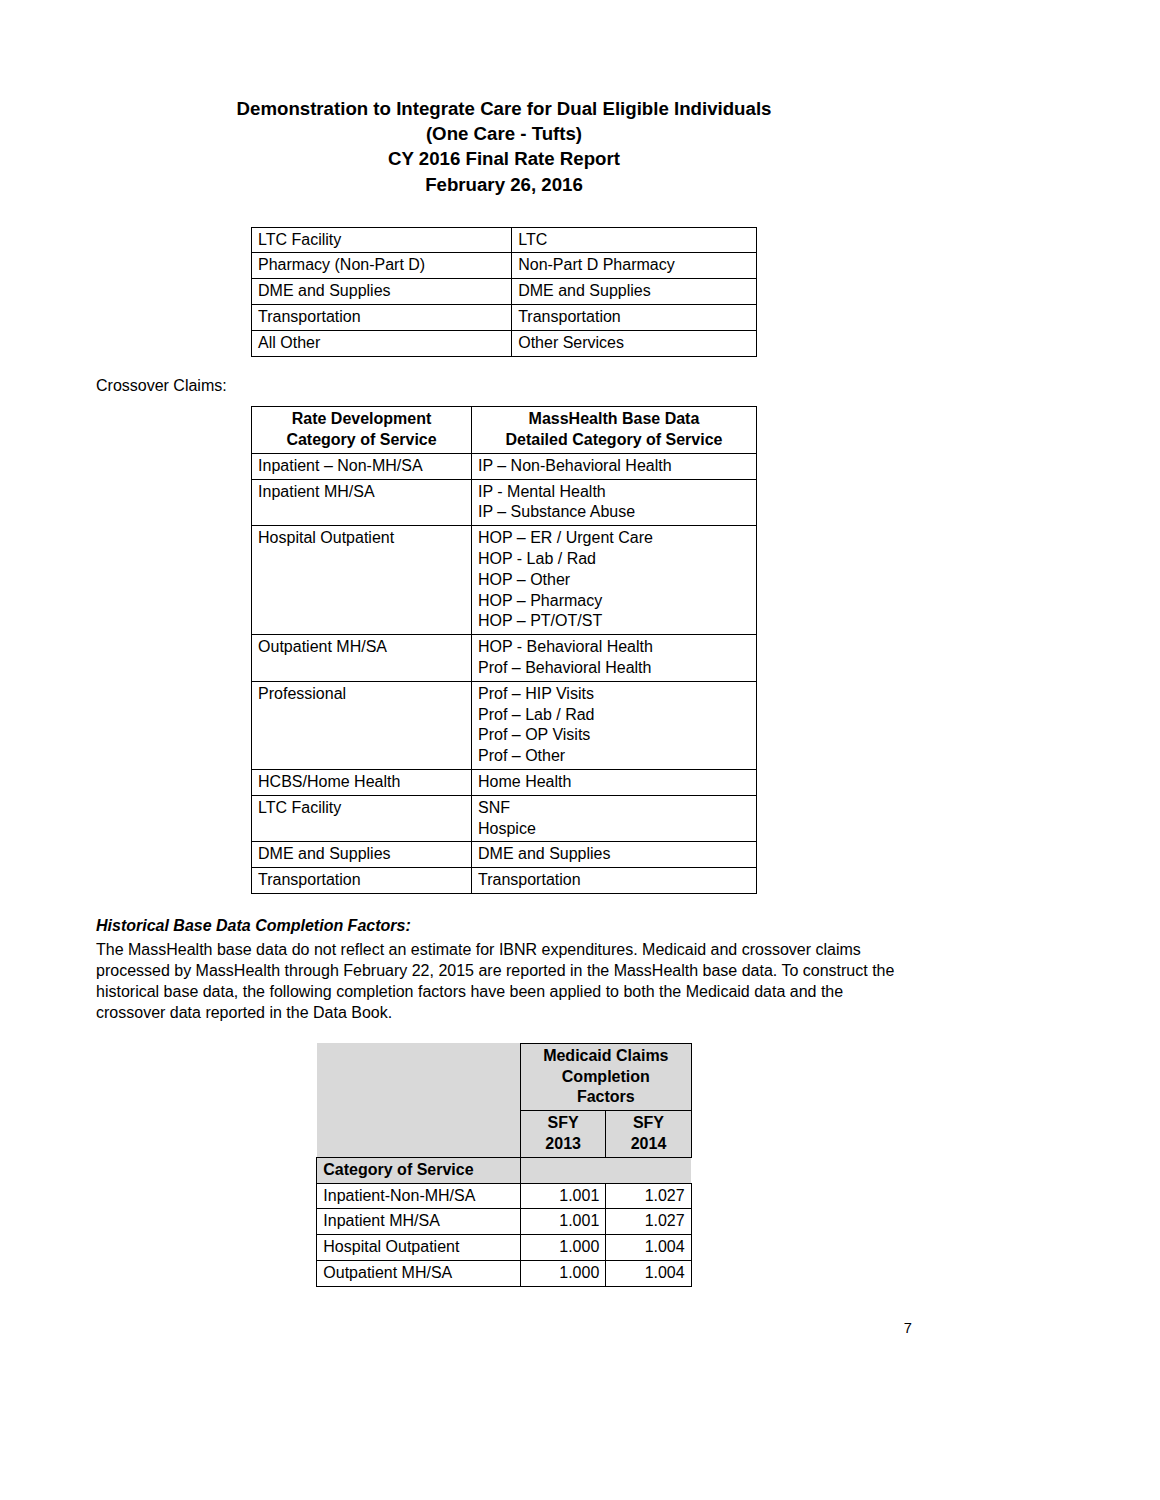Demonstration to Integrate Care for Dual Eligible Individuals
(One Care - Tufts)
CY 2016 Final Rate Report
February 26, 2016
| LTC Facility | LTC |
| Pharmacy (Non-Part D) | Non-Part D Pharmacy |
| DME and Supplies | DME and Supplies |
| Transportation | Transportation |
| All Other | Other Services |
Crossover Claims:
| Rate Development Category of Service | MassHealth Base Data Detailed Category of Service |
| --- | --- |
| Inpatient – Non-MH/SA | IP – Non-Behavioral Health |
| Inpatient MH/SA | IP - Mental Health IP – Substance Abuse |
| Hospital Outpatient | HOP – ER / Urgent Care HOP - Lab / Rad HOP – Other HOP – Pharmacy HOP – PT/OT/ST |
| Outpatient MH/SA | HOP - Behavioral Health Prof – Behavioral Health |
| Professional | Prof – HIP Visits Prof – Lab / Rad Prof – OP Visits Prof – Other |
| HCBS/Home Health | Home Health |
| LTC Facility | SNF Hospice |
| DME and Supplies | DME and Supplies |
| Transportation | Transportation |
Historical Base Data Completion Factors:
The MassHealth base data do not reflect an estimate for IBNR expenditures. Medicaid and crossover claims processed by MassHealth through February 22, 2015 are reported in the MassHealth base data. To construct the historical base data, the following completion factors have been applied to both the Medicaid data and the crossover data reported in the Data Book.
| | Medicaid Claims Completion Factors |
| --- | --- |
| SFY 2013 | SFY 2014 |
| Category of Service | | |
| Inpatient-Non-MH/SA | 1.001 | 1.027 |
| Inpatient MH/SA | 1.001 | 1.027 |
| Hospital Outpatient | 1.000 | 1.004 |
| Outpatient MH/SA | 1.000 | 1.004 |
7